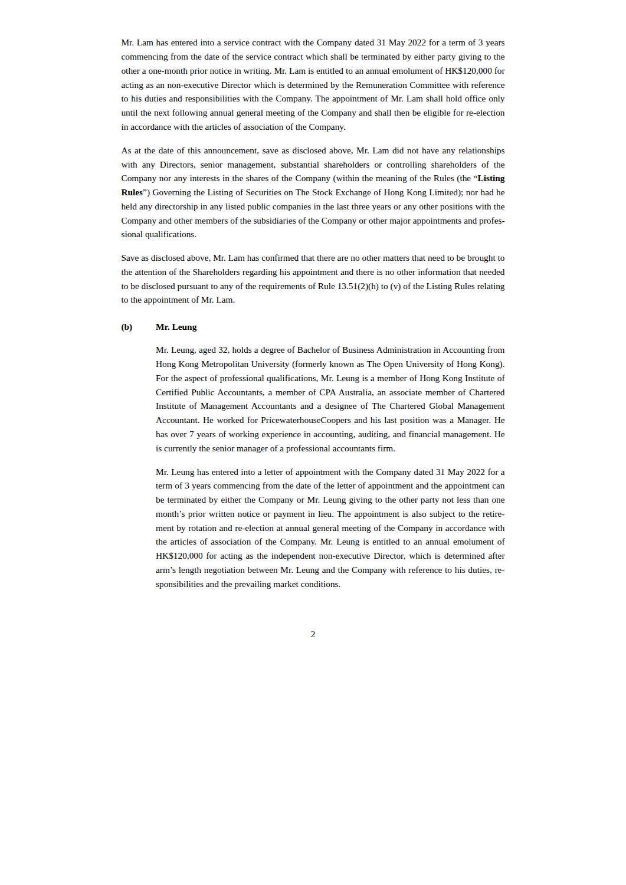Mr. Lam has entered into a service contract with the Company dated 31 May 2022 for a term of 3 years commencing from the date of the service contract which shall be terminated by either party giving to the other a one-month prior notice in writing. Mr. Lam is entitled to an annual emolument of HK$120,000 for acting as an non-executive Director which is determined by the Remuneration Committee with reference to his duties and responsibilities with the Company. The appointment of Mr. Lam shall hold office only until the next following annual general meeting of the Company and shall then be eligible for re-election in accordance with the articles of association of the Company.
As at the date of this announcement, save as disclosed above, Mr. Lam did not have any relationships with any Directors, senior management, substantial shareholders or controlling shareholders of the Company nor any interests in the shares of the Company (within the meaning of the Rules (the “Listing Rules”) Governing the Listing of Securities on The Stock Exchange of Hong Kong Limited); nor had he held any directorship in any listed public companies in the last three years or any other positions with the Company and other members of the subsidiaries of the Company or other major appointments and professional qualifications.
Save as disclosed above, Mr. Lam has confirmed that there are no other matters that need to be brought to the attention of the Shareholders regarding his appointment and there is no other information that needed to be disclosed pursuant to any of the requirements of Rule 13.51(2)(h) to (v) of the Listing Rules relating to the appointment of Mr. Lam.
(b) Mr. Leung
Mr. Leung, aged 32, holds a degree of Bachelor of Business Administration in Accounting from Hong Kong Metropolitan University (formerly known as The Open University of Hong Kong). For the aspect of professional qualifications, Mr. Leung is a member of Hong Kong Institute of Certified Public Accountants, a member of CPA Australia, an associate member of Chartered Institute of Management Accountants and a designee of The Chartered Global Management Accountant. He worked for PricewaterhouseCoopers and his last position was a Manager. He has over 7 years of working experience in accounting, auditing, and financial management. He is currently the senior manager of a professional accountants firm.
Mr. Leung has entered into a letter of appointment with the Company dated 31 May 2022 for a term of 3 years commencing from the date of the letter of appointment and the appointment can be terminated by either the Company or Mr. Leung giving to the other party not less than one month’s prior written notice or payment in lieu. The appointment is also subject to the retirement by rotation and re-election at annual general meeting of the Company in accordance with the articles of association of the Company. Mr. Leung is entitled to an annual emolument of HK$120,000 for acting as the independent non-executive Director, which is determined after arm’s length negotiation between Mr. Leung and the Company with reference to his duties, responsibilities and the prevailing market conditions.
2